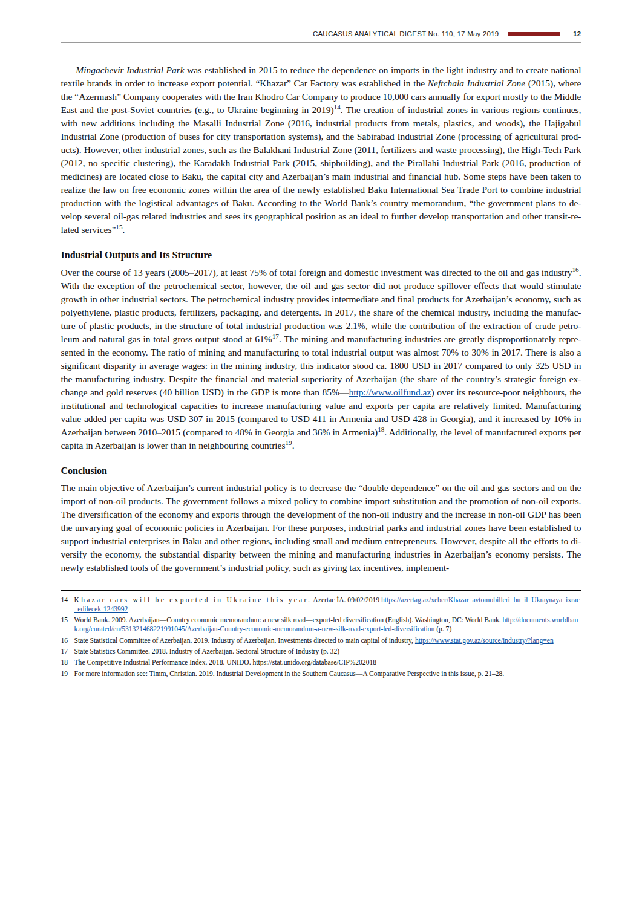CAUCASUS ANALYTICAL DIGEST No. 110, 17 May 2019 12
Mingachevir Industrial Park was established in 2015 to reduce the dependence on imports in the light industry and to create national textile brands in order to increase export potential. “Khazar” Car Factory was established in the Neftchala Industrial Zone (2015), where the “Azermash” Company cooperates with the Iran Khodro Car Company to produce 10,000 cars annually for export mostly to the Middle East and the post-Soviet countries (e.g., to Ukraine beginning in 2019)14. The creation of industrial zones in various regions continues, with new additions including the Masalli Industrial Zone (2016, industrial products from metals, plastics, and woods), the Hajigabul Industrial Zone (production of buses for city transportation systems), and the Sabirabad Industrial Zone (processing of agricultural products). However, other industrial zones, such as the Balakhani Industrial Zone (2011, fertilizers and waste processing), the High-Tech Park (2012, no specific clustering), the Karadakh Industrial Park (2015, shipbuilding), and the Pirallahi Industrial Park (2016, production of medicines) are located close to Baku, the capital city and Azerbaijan’s main industrial and financial hub. Some steps have been taken to realize the law on free economic zones within the area of the newly established Baku International Sea Trade Port to combine industrial production with the logistical advantages of Baku. According to the World Bank’s country memorandum, “the government plans to develop several oil-gas related industries and sees its geographical position as an ideal to further develop transportation and other transit-related services”15.
Industrial Outputs and Its Structure
Over the course of 13 years (2005–2017), at least 75% of total foreign and domestic investment was directed to the oil and gas industry16. With the exception of the petrochemical sector, however, the oil and gas sector did not produce spillover effects that would stimulate growth in other industrial sectors. The petrochemical industry provides intermediate and final products for Azerbaijan’s economy, such as polyethylene, plastic products, fertilizers, packaging, and detergents. In 2017, the share of the chemical industry, including the manufacture of plastic products, in the structure of total industrial production was 2.1%, while the contribution of the extraction of crude petroleum and natural gas in total gross output stood at 61%17. The mining and manufacturing industries are greatly disproportionately represented in the economy. The ratio of mining and manufacturing to total industrial output was almost 70% to 30% in 2017. There is also a significant disparity in average wages: in the mining industry, this indicator stood ca. 1800 USD in 2017 compared to only 325 USD in the manufacturing industry. Despite the financial and material superiority of Azerbaijan (the share of the country’s strategic foreign exchange and gold reserves (40 billion USD) in the GDP is more than 85%—http://www.oilfund.az) over its resource-poor neighbours, the institutional and technological capacities to increase manufacturing value and exports per capita are relatively limited. Manufacturing value added per capita was USD 307 in 2015 (compared to USD 411 in Armenia and USD 428 in Georgia), and it increased by 10% in Azerbaijan between 2010–2015 (compared to 48% in Georgia and 36% in Armenia)18. Additionally, the level of manufactured exports per capita in Azerbaijan is lower than in neighbouring countries19.
Conclusion
The main objective of Azerbaijan’s current industrial policy is to decrease the “double dependence” on the oil and gas sectors and on the import of non-oil products. The government follows a mixed policy to combine import substitution and the promotion of non-oil exports. The diversification of the economy and exports through the development of the non-oil industry and the increase in non-oil GDP has been the unvarying goal of economic policies in Azerbaijan. For these purposes, industrial parks and industrial zones have been established to support industrial enterprises in Baku and other regions, including small and medium entrepreneurs. However, despite all the efforts to diversify the economy, the substantial disparity between the mining and manufacturing industries in Azerbaijan’s economy persists. The newly established tools of the government’s industrial policy, such as giving tax incentives, implement-
Khazar cars will be exported in Ukraine this year. Azertac İA. 09/02/2019 https://azertag.az/xeber/Khazar_avtomobilleri_bu_il_Ukraynaya_ixrac_edilecek-1243992
World Bank. 2009. Azerbaijan—Country economic memorandum: a new silk road—export-led diversification (English). Washington, DC: World Bank. http://documents.worldbank.org/curated/en/531321468221991045/Azerbaijan-Country-economic-memorandum-a-new-silk-road-export-led-diversification (p. 7)
State Statistical Committee of Azerbaijan. 2019. Industry of Azerbaijan. Investments directed to main capital of industry, https://www.stat.gov.az/source/industry/?lang=en
State Statistics Committee. 2018. Industry of Azerbaijan. Sectoral Structure of Industry (p. 32)
The Competitive Industrial Performance Index. 2018. UNIDO. https://stat.unido.org/database/CIP%202018
For more information see: Timm, Christian. 2019. Industrial Development in the Southern Caucasus—A Comparative Perspective in this issue, p. 21–28.